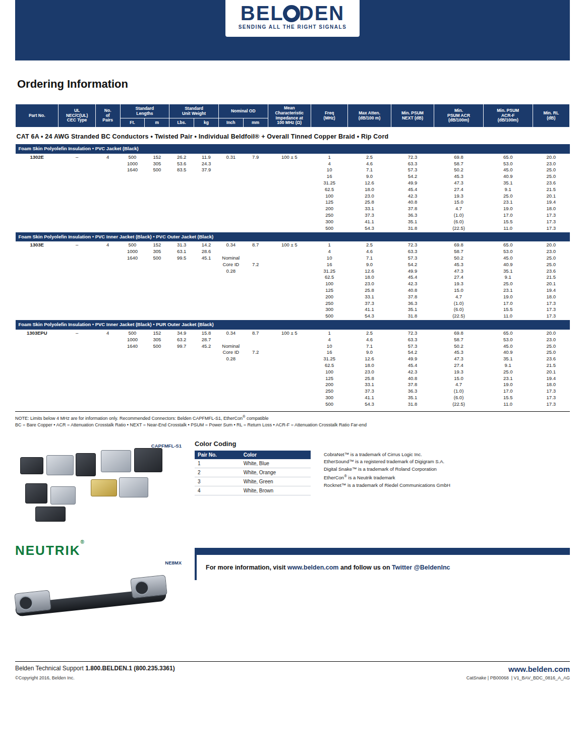BEL DEN
SENDING ALL THE RIGHT SIGNALS
Ordering Information
| Part No. | UL NEC/C(UL) CEC Type | No. of Pairs | Standard Lengths | Standard Unit Weight | Nominal OD | Mean Characteristic Impedance at 100 MHz (Ω) | Freq (MHz) | Max Atten. (dB/100 m) | Min. PSUM NEXT (dB) | Min. PSUM ACR (dB/100m) | Min. PSUM ACR-F (dB/100m) | Min. RL (dB) |
| --- | --- | --- | --- | --- | --- | --- | --- | --- | --- | --- | --- | --- |
| Ft. | m | Lbs. | kg | Inch | mm |
| CAT 6A • 24 AWG Stranded BC Conductors • Twisted Pair • Individual Beldfoil® + Overall Tinned Copper Braid • Rip Cord |
| Foam Skin Polyolefin Insulation • PVC Jacket (Black) |
| 1302E | – | 4 | 500 1000 1640 | 152 305 500 | 26.2 53.6 83.5 | 11.9 24.3 37.9 | 0.31 | 7.9 | 100 ± 5 | 1 4 10 16 31.25 62.5 100 125 200 250 300 500 | 2.5 4.6 7.1 9.0 12.6 18.0 23.0 25.8 33.1 37.3 41.1 54.3 | 72.3 63.3 57.3 54.2 49.9 45.4 42.3 40.8 37.8 36.3 35.1 31.8 | 69.8 58.7 50.2 45.3 47.3 27.4 19.3 15.0 4.7 (1.0) (6.0) (22.5) | 65.0 53.0 45.0 40.9 35.1 9.1 25.0 23.1 19.0 17.0 15.5 11.0 | 20.0 23.0 25.0 25.0 23.6 21.5 20.1 19.4 18.0 17.3 17.3 17.3 |
| Foam Skin Polyolefin Insulation • PVC Inner Jacket (Black) • PVC Outer Jacket (Black) |
| 1303E | – | 4 | 500 1000 1640 | 152 305 500 | 31.3 63.1 99.5 | 14.2 28.6 45.1 | 0.34 Nominal Core ID 0.28 | 8.7 7.2 | 100 ± 5 | 1 4 10 16 31.25 62.5 100 125 200 250 300 500 | 2.5 4.6 7.1 9.0 12.6 18.0 23.0 25.8 33.1 37.3 41.1 54.3 | 72.3 63.3 57.3 54.2 49.9 45.4 42.3 40.8 37.8 36.3 35.1 31.8 | 69.8 58.7 50.2 45.3 47.3 27.4 19.3 15.0 4.7 (1.0) (6.0) (22.5) | 65.0 53.0 45.0 40.9 35.1 9.1 25.0 23.1 19.0 17.0 15.5 11.0 | 20.0 23.0 25.0 25.0 23.6 21.5 20.1 19.4 18.0 17.3 17.3 17.3 |
| Foam Skin Polyolefin Insulation • PVC Inner Jacket (Black) • PUR Outer Jacket (Black) |
| 1303EPU | – | 4 | 500 1000 1640 | 152 305 500 | 34.9 63.2 99.7 | 15.8 28.7 45.2 | 0.34 Nominal Core ID 0.28 | 8.7 7.2 | 100 ± 5 | 1 4 10 16 31.25 62.5 100 125 200 250 300 500 | 2.5 4.6 7.1 9.0 12.6 18.0 23.0 25.8 33.1 37.3 41.1 54.3 | 72.3 63.3 57.3 54.2 49.9 45.4 42.3 40.8 37.8 36.3 35.1 31.8 | 69.8 58.7 50.2 45.3 47.3 27.4 19.3 15.0 4.7 (1.0) (6.0) (22.5) | 65.0 53.0 45.0 40.9 35.1 9.1 25.0 23.1 19.0 17.0 15.5 11.0 | 20.0 23.0 25.0 25.0 23.6 21.5 20.1 19.4 18.0 17.3 17.3 17.3 |
NOTE: Limits below 4 MHz are for information only. Recommended Connectors: Belden CAPFMFL-S1, EtherCon® compatible
BC = Bare Copper • ACR = Attenuation Crosstalk Ratio • NEXT = Near-End Crosstalk • PSUM = Power Sum • RL = Return Loss • ACR-F = Attenuation Crosstalk Ratio Far-end
CAPFMFL-S1
Color Coding
| Pair No. | Color |
| --- | --- |
| 1 | White, Blue |
| 2 | White, Orange |
| 3 | White, Green |
| 4 | White, Brown |
CobraNet™ is a trademark of Cirrus Logic Inc.
EtherSound™ is a registered trademark of Digigram S.A.
Digital Snake™ is a trademark of Roland Corporation
EtherCon® is a Neutrik trademark
Rocknet™ is a trademark of Riedel Communications GmbH
NEUTRIK®
NE8MX
For more information, visit www.belden.com and follow us on Twitter @BeldenInc
Belden Technical Support 1.800.BELDEN.1 (800.235.3361)
www.belden.com
©Copyright 2016, Belden Inc.
CatSnake | PB00068 | V1_BAV_BDC_0816_A_AG